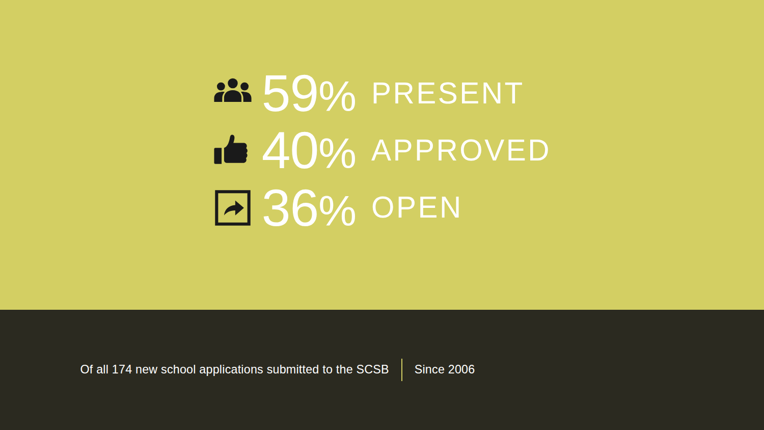59%
Present
40%
Approved
36%
Open
Of all 174 new school applications submitted to the SCSB Since 2006